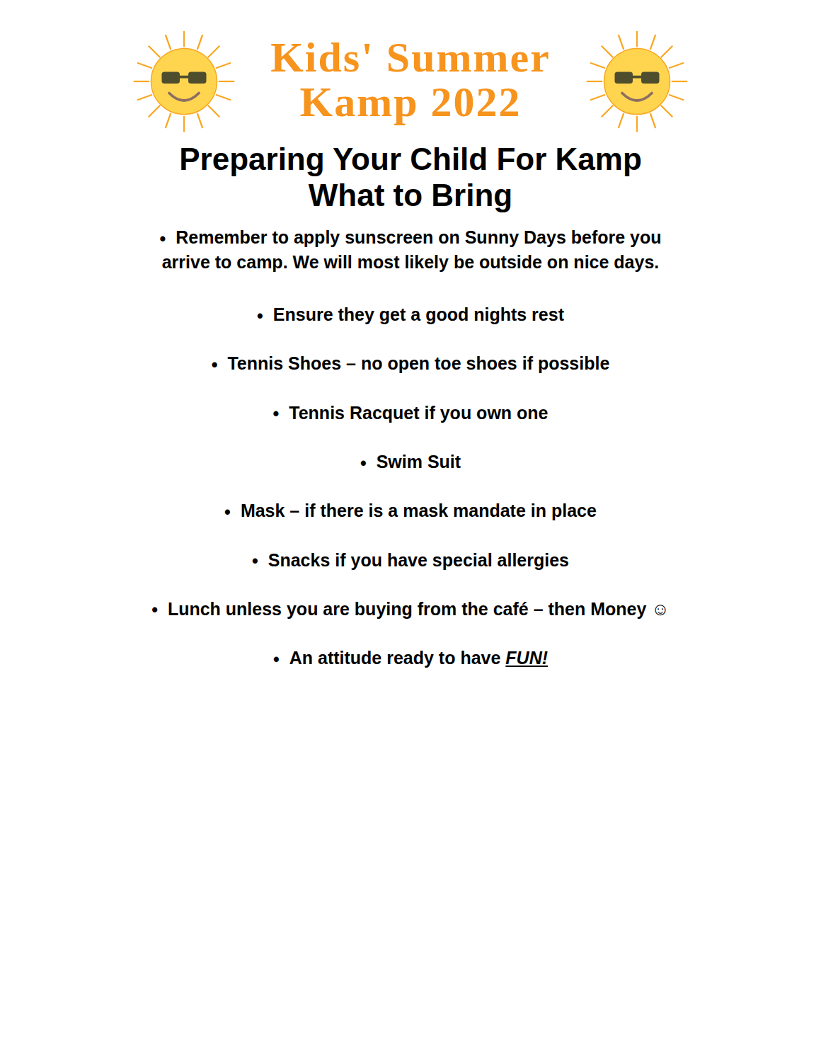Kids' Summer
Kamp 2022
Preparing Your Child For Kamp
What to Bring
•Remember to apply sunscreen on Sunny Days before you arrive to camp. We will most likely be outside on nice days.
•Ensure they get a good nights rest
•Tennis Shoes – no open toe shoes if possible
•Tennis Racquet if you own one
•Swim Suit
•Mask – if there is a mask mandate in place
•Snacks if you have special allergies
•Lunch unless you are buying from the café – then Money ☺
•An attitude ready to have FUN!